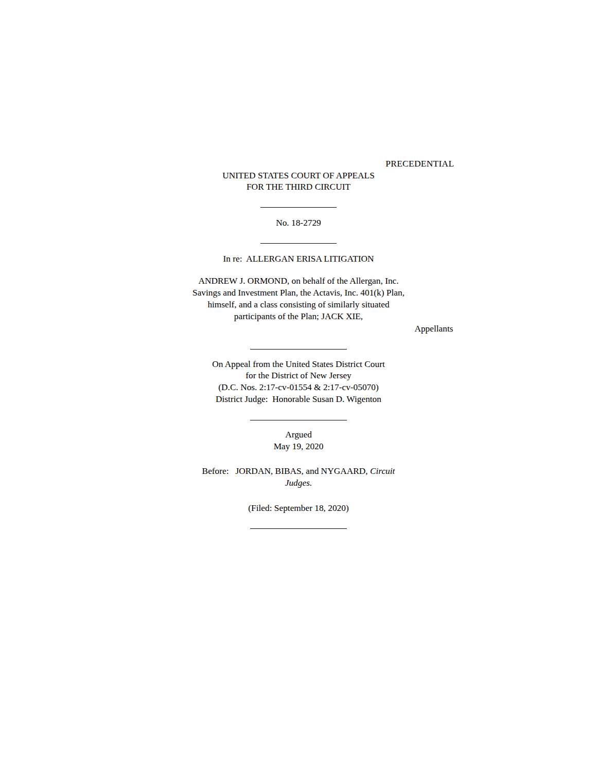PRECEDENTIAL
UNITED STATES COURT OF APPEALS
FOR THE THIRD CIRCUIT
No. 18-2729
In re: ALLERGAN ERISA LITIGATION
ANDREW J. ORMOND, on behalf of the Allergan, Inc.
Savings and Investment Plan, the Actavis, Inc. 401(k) Plan,
himself, and a class consisting of similarly situated
participants of the Plan; JACK XIE,
Appellants
On Appeal from the United States District Court
for the District of New Jersey
(D.C. Nos. 2:17-cv-01554 & 2:17-cv-05070)
District Judge: Honorable Susan D. Wigenton
Argued
May 19, 2020
Before: JORDAN, BIBAS, and NYGAARD, Circuit
Judges.
(Filed: September 18, 2020)